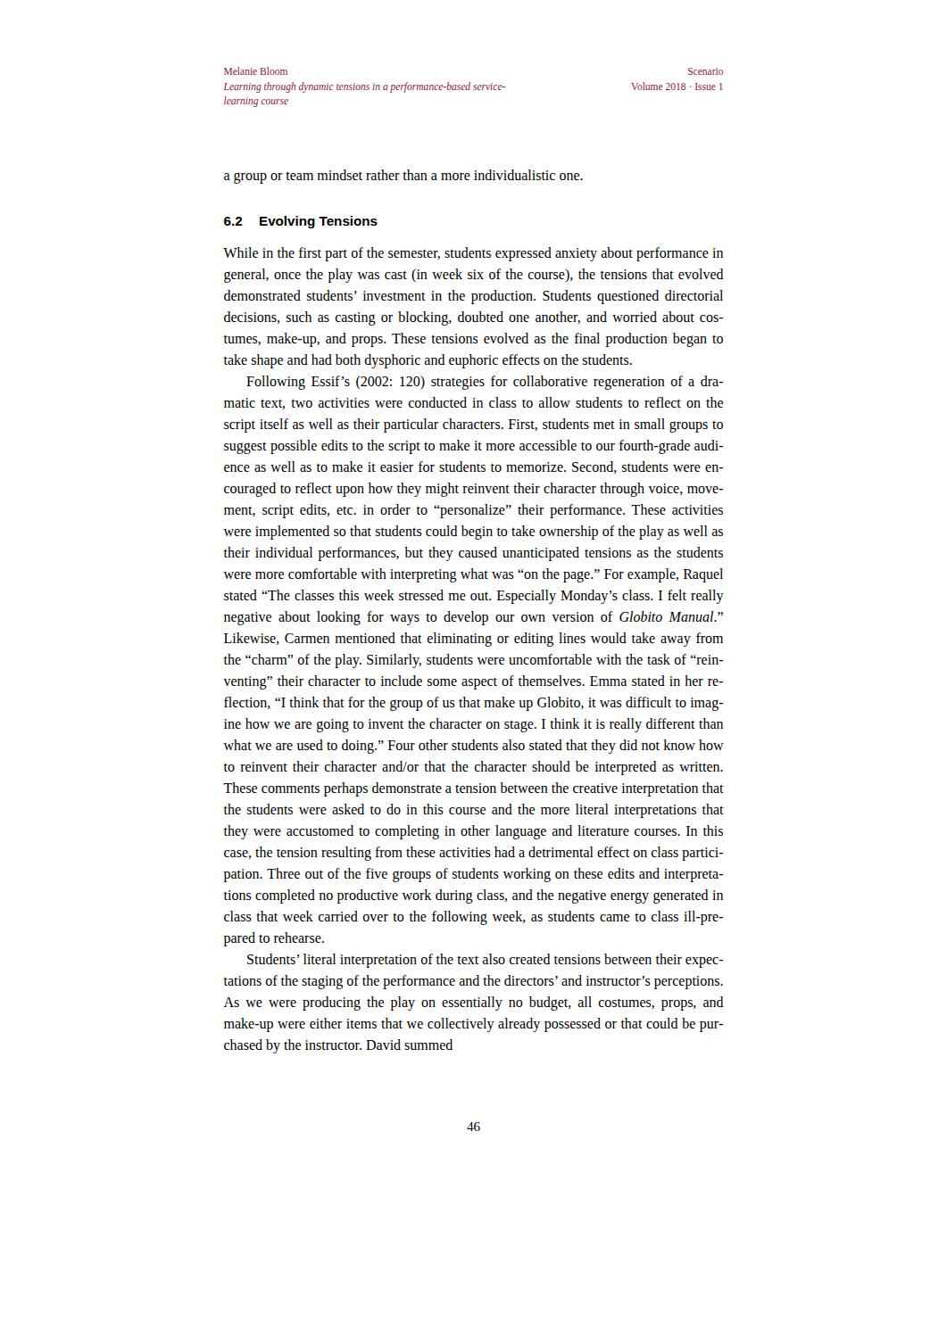Melanie Bloom
Learning through dynamic tensions in a performance-based service-learning course
Scenario
Volume 2018 · Issue 1
a group or team mindset rather than a more individualistic one.
6.2 Evolving Tensions
While in the first part of the semester, students expressed anxiety about performance in general, once the play was cast (in week six of the course), the tensions that evolved demonstrated students’ investment in the production. Students questioned directorial decisions, such as casting or blocking, doubted one another, and worried about costumes, make-up, and props. These tensions evolved as the final production began to take shape and had both dysphoric and euphoric effects on the students.
Following Essif’s (2002: 120) strategies for collaborative regeneration of a dramatic text, two activities were conducted in class to allow students to reflect on the script itself as well as their particular characters. First, students met in small groups to suggest possible edits to the script to make it more accessible to our fourth-grade audience as well as to make it easier for students to memorize. Second, students were encouraged to reflect upon how they might reinvent their character through voice, movement, script edits, etc. in order to “personalize” their performance. These activities were implemented so that students could begin to take ownership of the play as well as their individual performances, but they caused unanticipated tensions as the students were more comfortable with interpreting what was “on the page.” For example, Raquel stated “The classes this week stressed me out. Especially Monday’s class. I felt really negative about looking for ways to develop our own version of Globito Manual.” Likewise, Carmen mentioned that eliminating or editing lines would take away from the “charm” of the play. Similarly, students were uncomfortable with the task of “reinventing” their character to include some aspect of themselves. Emma stated in her reflection, “I think that for the group of us that make up Globito, it was difficult to imagine how we are going to invent the character on stage. I think it is really different than what we are used to doing.” Four other students also stated that they did not know how to reinvent their character and/or that the character should be interpreted as written. These comments perhaps demonstrate a tension between the creative interpretation that the students were asked to do in this course and the more literal interpretations that they were accustomed to completing in other language and literature courses. In this case, the tension resulting from these activities had a detrimental effect on class participation. Three out of the five groups of students working on these edits and interpretations completed no productive work during class, and the negative energy generated in class that week carried over to the following week, as students came to class ill-prepared to rehearse.
Students’ literal interpretation of the text also created tensions between their expectations of the staging of the performance and the directors’ and instructor’s perceptions. As we were producing the play on essentially no budget, all costumes, props, and make-up were either items that we collectively already possessed or that could be purchased by the instructor. David summed
46